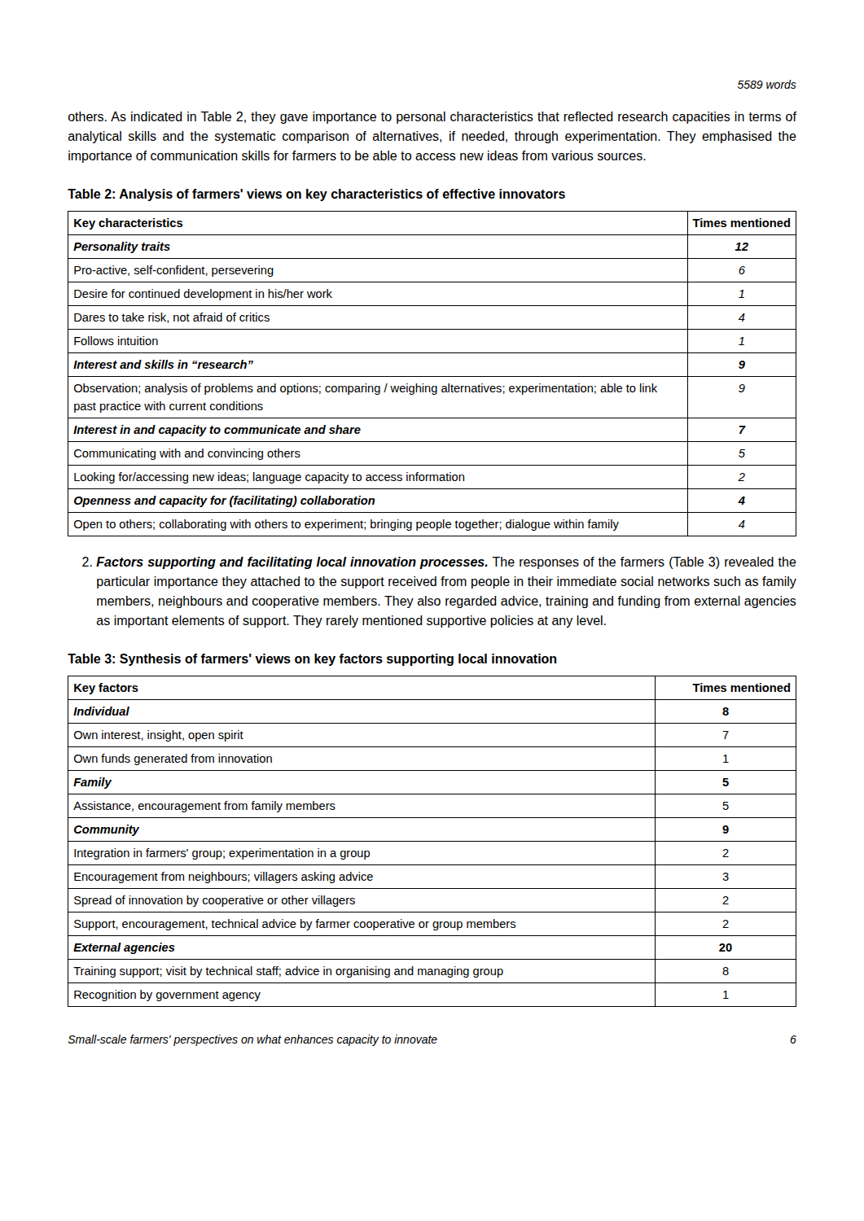5589 words
others. As indicated in Table 2, they gave importance to personal characteristics that reflected research capacities in terms of analytical skills and the systematic comparison of alternatives, if needed, through experimentation. They emphasised the importance of communication skills for farmers to be able to access new ideas from various sources.
Table 2: Analysis of farmers' views on key characteristics of effective innovators
| Key characteristics | Times mentioned |
| --- | --- |
| Personality traits | 12 |
| Pro-active, self-confident, persevering | 6 |
| Desire for continued development in his/her work | 1 |
| Dares to take risk, not afraid of critics | 4 |
| Follows intuition | 1 |
| Interest and skills in “research” | 9 |
| Observation; analysis of problems and options; comparing / weighing alternatives; experimentation; able to link past practice with current conditions | 9 |
| Interest in and capacity to communicate and share | 7 |
| Communicating with and convincing others | 5 |
| Looking for/accessing new ideas; language capacity to access information | 2 |
| Openness and capacity for (facilitating) collaboration | 4 |
| Open to others; collaborating with others to experiment; bringing people together; dialogue within family | 4 |
Factors supporting and facilitating local innovation processes. The responses of the farmers (Table 3) revealed the particular importance they attached to the support received from people in their immediate social networks such as family members, neighbours and cooperative members. They also regarded advice, training and funding from external agencies as important elements of support. They rarely mentioned supportive policies at any level.
Table 3: Synthesis of farmers' views on key factors supporting local innovation
| Key factors | Times mentioned |
| --- | --- |
| Individual | 8 |
| Own interest, insight, open spirit | 7 |
| Own funds generated from innovation | 1 |
| Family | 5 |
| Assistance, encouragement from family members | 5 |
| Community | 9 |
| Integration in farmers' group; experimentation in a group | 2 |
| Encouragement from neighbours; villagers asking advice | 3 |
| Spread of innovation by cooperative or other villagers | 2 |
| Support, encouragement, technical advice by farmer cooperative or group members | 2 |
| External agencies | 20 |
| Training support; visit by technical staff; advice in organising and managing group | 8 |
| Recognition by government agency | 1 |
Small-scale farmers' perspectives on what enhances capacity to innovate 6